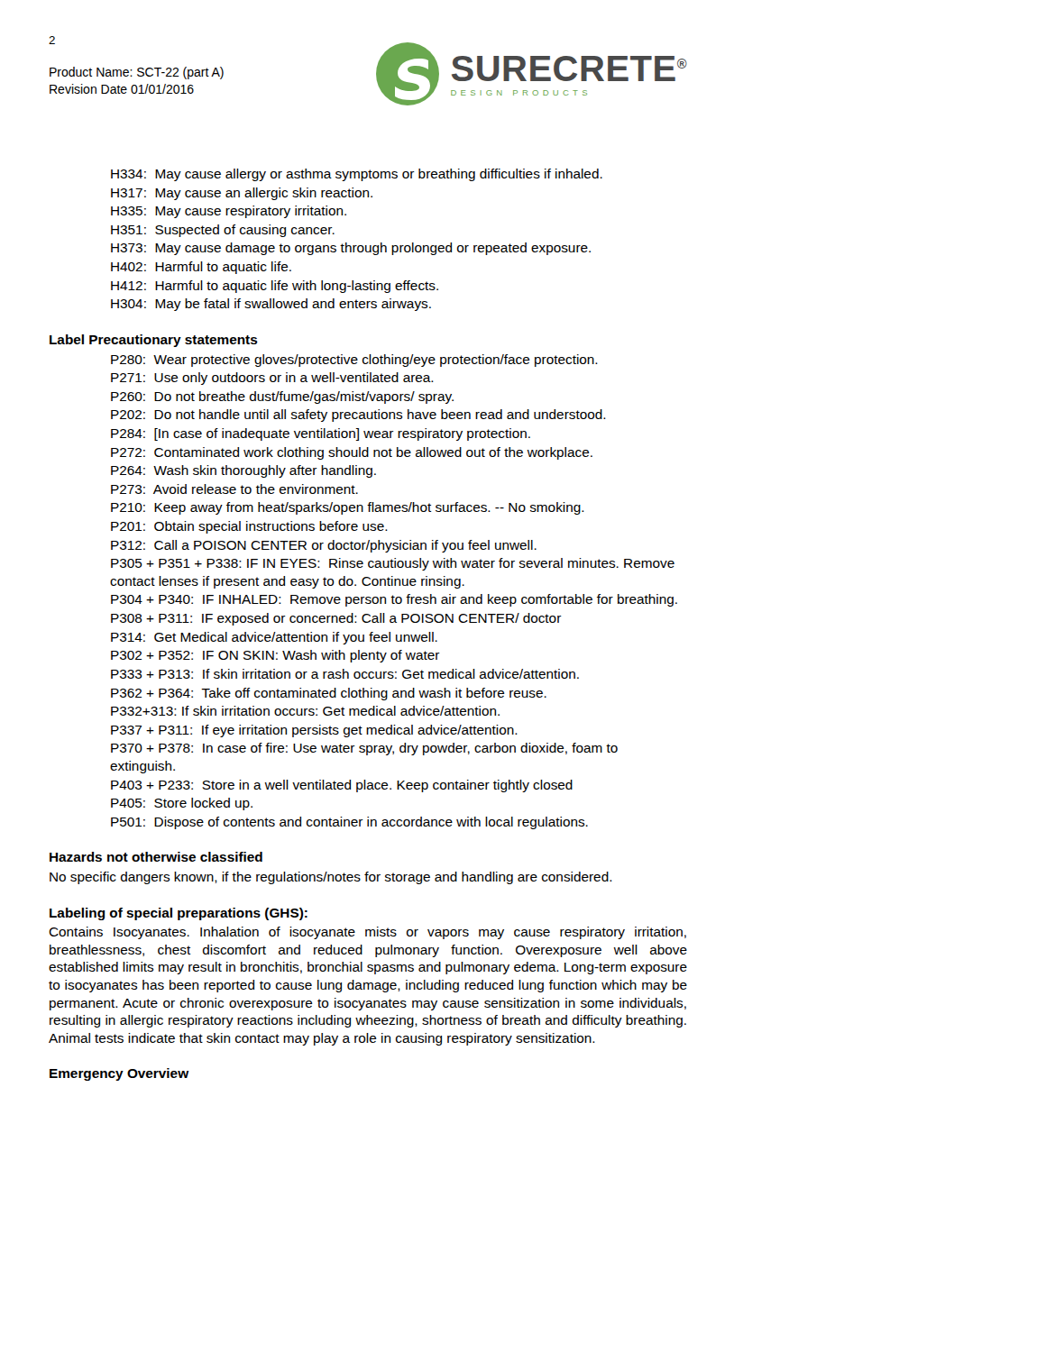2
Product Name: SCT-22 (part A)
Revision Date 01/01/2016
SURECRETE®
Design Products
H334: May cause allergy or asthma symptoms or breathing difficulties if inhaled.
H317: May cause an allergic skin reaction.
H335: May cause respiratory irritation.
H351: Suspected of causing cancer.
H373: May cause damage to organs through prolonged or repeated exposure.
H402: Harmful to aquatic life.
H412: Harmful to aquatic life with long-lasting effects.
H304: May be fatal if swallowed and enters airways.
Label Precautionary statements
P280: Wear protective gloves/protective clothing/eye protection/face protection.
P271: Use only outdoors or in a well-ventilated area.
P260: Do not breathe dust/fume/gas/mist/vapors/ spray.
P202: Do not handle until all safety precautions have been read and understood.
P284: [In case of inadequate ventilation] wear respiratory protection.
P272: Contaminated work clothing should not be allowed out of the workplace.
P264: Wash skin thoroughly after handling.
P273: Avoid release to the environment.
P210: Keep away from heat/sparks/open flames/hot surfaces. -- No smoking.
P201: Obtain special instructions before use.
P312: Call a POISON CENTER or doctor/physician if you feel unwell.
P305 + P351 + P338: IF IN EYES: Rinse cautiously with water for several minutes. Remove contact lenses if present and easy to do. Continue rinsing.
P304 + P340: IF INHALED: Remove person to fresh air and keep comfortable for breathing.
P308 + P311: IF exposed or concerned: Call a POISON CENTER/ doctor
P314: Get Medical advice/attention if you feel unwell.
P302 + P352: IF ON SKIN: Wash with plenty of water
P333 + P313: If skin irritation or a rash occurs: Get medical advice/attention.
P362 + P364: Take off contaminated clothing and wash it before reuse.
P332+313: If skin irritation occurs: Get medical advice/attention.
P337 + P311: If eye irritation persists get medical advice/attention.
P370 + P378: In case of fire: Use water spray, dry powder, carbon dioxide, foam to extinguish.
P403 + P233: Store in a well ventilated place. Keep container tightly closed
P405: Store locked up.
P501: Dispose of contents and container in accordance with local regulations.
Hazards not otherwise classified
No specific dangers known, if the regulations/notes for storage and handling are considered.
Labeling of special preparations (GHS):
Contains Isocyanates. Inhalation of isocyanate mists or vapors may cause respiratory irritation, breathlessness, chest discomfort and reduced pulmonary function. Overexposure well above established limits may result in bronchitis, bronchial spasms and pulmonary edema. Long-term exposure to isocyanates has been reported to cause lung damage, including reduced lung function which may be permanent. Acute or chronic overexposure to isocyanates may cause sensitization in some individuals, resulting in allergic respiratory reactions including wheezing, shortness of breath and difficulty breathing. Animal tests indicate that skin contact may play a role in causing respiratory sensitization.
Emergency Overview